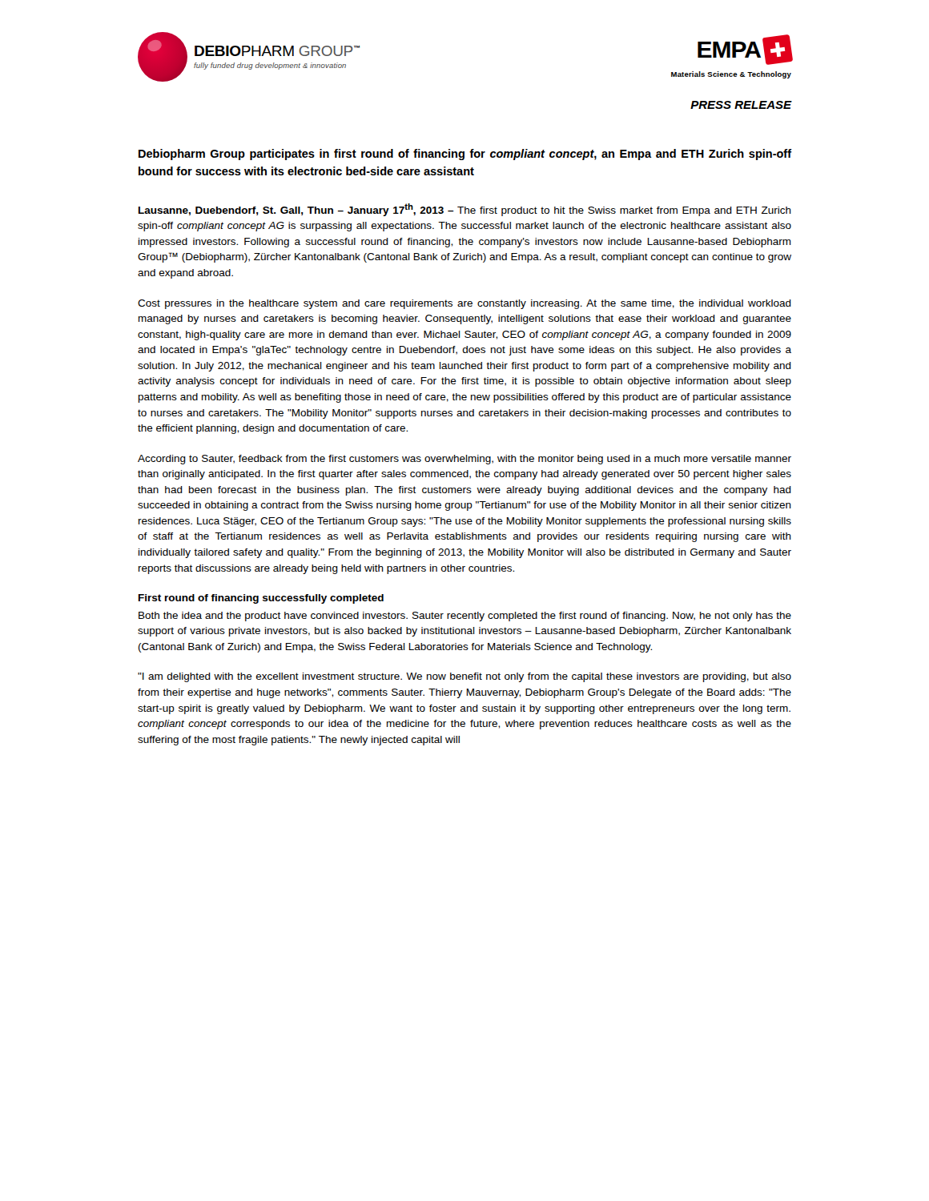DEBIOPHARM GROUP™
fully funded drug development & innovation
EMPA
Materials Science & Technology
PRESS RELEASE
Debiopharm Group participates in first round of financing for compliant concept, an Empa and ETH Zurich spin-off bound for success with its electronic bed-side care assistant
Lausanne, Duebendorf, St. Gall, Thun – January 17th, 2013 – The first product to hit the Swiss market from Empa and ETH Zurich spin-off compliant concept AG is surpassing all expectations. The successful market launch of the electronic healthcare assistant also impressed investors. Following a successful round of financing, the company's investors now include Lausanne-based Debiopharm Group™ (Debiopharm), Zürcher Kantonalbank (Cantonal Bank of Zurich) and Empa. As a result, compliant concept can continue to grow and expand abroad.
Cost pressures in the healthcare system and care requirements are constantly increasing. At the same time, the individual workload managed by nurses and caretakers is becoming heavier. Consequently, intelligent solutions that ease their workload and guarantee constant, high-quality care are more in demand than ever. Michael Sauter, CEO of compliant concept AG, a company founded in 2009 and located in Empa's "glaTec" technology centre in Duebendorf, does not just have some ideas on this subject. He also provides a solution. In July 2012, the mechanical engineer and his team launched their first product to form part of a comprehensive mobility and activity analysis concept for individuals in need of care. For the first time, it is possible to obtain objective information about sleep patterns and mobility. As well as benefiting those in need of care, the new possibilities offered by this product are of particular assistance to nurses and caretakers. The "Mobility Monitor" supports nurses and caretakers in their decision-making processes and contributes to the efficient planning, design and documentation of care.
According to Sauter, feedback from the first customers was overwhelming, with the monitor being used in a much more versatile manner than originally anticipated. In the first quarter after sales commenced, the company had already generated over 50 percent higher sales than had been forecast in the business plan. The first customers were already buying additional devices and the company had succeeded in obtaining a contract from the Swiss nursing home group "Tertianum" for use of the Mobility Monitor in all their senior citizen residences. Luca Stäger, CEO of the Tertianum Group says: "The use of the Mobility Monitor supplements the professional nursing skills of staff at the Tertianum residences as well as Perlavita establishments and provides our residents requiring nursing care with individually tailored safety and quality." From the beginning of 2013, the Mobility Monitor will also be distributed in Germany and Sauter reports that discussions are already being held with partners in other countries.
First round of financing successfully completed
Both the idea and the product have convinced investors. Sauter recently completed the first round of financing. Now, he not only has the support of various private investors, but is also backed by institutional investors – Lausanne-based Debiopharm, Zürcher Kantonalbank (Cantonal Bank of Zurich) and Empa, the Swiss Federal Laboratories for Materials Science and Technology.
"I am delighted with the excellent investment structure. We now benefit not only from the capital these investors are providing, but also from their expertise and huge networks", comments Sauter. Thierry Mauvernay, Debiopharm Group's Delegate of the Board adds: "The start-up spirit is greatly valued by Debiopharm. We want to foster and sustain it by supporting other entrepreneurs over the long term. compliant concept corresponds to our idea of the medicine for the future, where prevention reduces healthcare costs as well as the suffering of the most fragile patients." The newly injected capital will